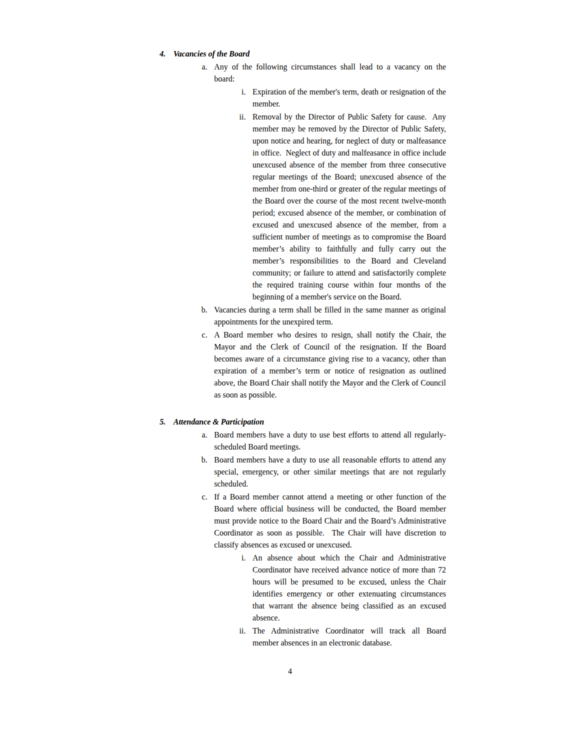Vacancies of the Board
Any of the following circumstances shall lead to a vacancy on the board:
Expiration of the member's term, death or resignation of the member.
Removal by the Director of Public Safety for cause. Any member may be removed by the Director of Public Safety, upon notice and hearing, for neglect of duty or malfeasance in office. Neglect of duty and malfeasance in office include unexcused absence of the member from three consecutive regular meetings of the Board; unexcused absence of the member from one-third or greater of the regular meetings of the Board over the course of the most recent twelve-month period; excused absence of the member, or combination of excused and unexcused absence of the member, from a sufficient number of meetings as to compromise the Board member’s ability to faithfully and fully carry out the member’s responsibilities to the Board and Cleveland community; or failure to attend and satisfactorily complete the required training course within four months of the beginning of a member's service on the Board.
Vacancies during a term shall be filled in the same manner as original appointments for the unexpired term.
A Board member who desires to resign, shall notify the Chair, the Mayor and the Clerk of Council of the resignation. If the Board becomes aware of a circumstance giving rise to a vacancy, other than expiration of a member’s term or notice of resignation as outlined above, the Board Chair shall notify the Mayor and the Clerk of Council as soon as possible.
Attendance & Participation
Board members have a duty to use best efforts to attend all regularly-scheduled Board meetings.
Board members have a duty to use all reasonable efforts to attend any special, emergency, or other similar meetings that are not regularly scheduled.
If a Board member cannot attend a meeting or other function of the Board where official business will be conducted, the Board member must provide notice to the Board Chair and the Board’s Administrative Coordinator as soon as possible. The Chair will have discretion to classify absences as excused or unexcused.
An absence about which the Chair and Administrative Coordinator have received advance notice of more than 72 hours will be presumed to be excused, unless the Chair identifies emergency or other extenuating circumstances that warrant the absence being classified as an excused absence.
The Administrative Coordinator will track all Board member absences in an electronic database.
4